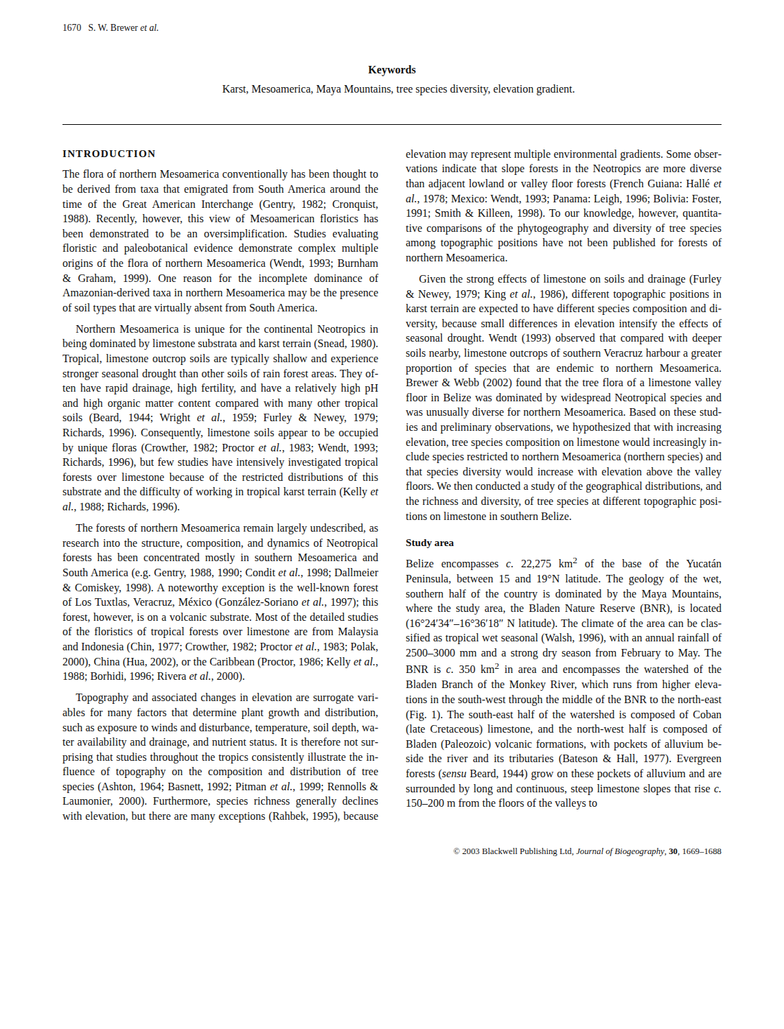1670 S. W. Brewer et al.
Keywords
Karst, Mesoamerica, Maya Mountains, tree species diversity, elevation gradient.
INTRODUCTION
The flora of northern Mesoamerica conventionally has been thought to be derived from taxa that emigrated from South America around the time of the Great American Interchange (Gentry, 1982; Cronquist, 1988). Recently, however, this view of Mesoamerican floristics has been demonstrated to be an oversimplification. Studies evaluating floristic and paleobotanical evidence demonstrate complex multiple origins of the flora of northern Mesoamerica (Wendt, 1993; Burnham & Graham, 1999). One reason for the incomplete dominance of Amazonian-derived taxa in northern Mesoamerica may be the presence of soil types that are virtually absent from South America.
Northern Mesoamerica is unique for the continental Neotropics in being dominated by limestone substrata and karst terrain (Snead, 1980). Tropical, limestone outcrop soils are typically shallow and experience stronger seasonal drought than other soils of rain forest areas. They often have rapid drainage, high fertility, and have a relatively high pH and high organic matter content compared with many other tropical soils (Beard, 1944; Wright et al., 1959; Furley & Newey, 1979; Richards, 1996). Consequently, limestone soils appear to be occupied by unique floras (Crowther, 1982; Proctor et al., 1983; Wendt, 1993; Richards, 1996), but few studies have intensively investigated tropical forests over limestone because of the restricted distributions of this substrate and the difficulty of working in tropical karst terrain (Kelly et al., 1988; Richards, 1996).
The forests of northern Mesoamerica remain largely undescribed, as research into the structure, composition, and dynamics of Neotropical forests has been concentrated mostly in southern Mesoamerica and South America (e.g. Gentry, 1988, 1990; Condit et al., 1998; Dallmeier & Comiskey, 1998). A noteworthy exception is the well-known forest of Los Tuxtlas, Veracruz, México (González-Soriano et al., 1997); this forest, however, is on a volcanic substrate. Most of the detailed studies of the floristics of tropical forests over limestone are from Malaysia and Indonesia (Chin, 1977; Crowther, 1982; Proctor et al., 1983; Polak, 2000), China (Hua, 2002), or the Caribbean (Proctor, 1986; Kelly et al., 1988; Borhidi, 1996; Rivera et al., 2000).
Topography and associated changes in elevation are surrogate variables for many factors that determine plant growth and distribution, such as exposure to winds and disturbance, temperature, soil depth, water availability and drainage, and nutrient status. It is therefore not surprising that studies throughout the tropics consistently illustrate the influence of topography on the composition and distribution of tree species (Ashton, 1964; Basnett, 1992; Pitman et al., 1999; Rennolls & Laumonier, 2000). Furthermore, species richness generally declines with elevation, but there are many exceptions (Rahbek, 1995), because elevation may represent multiple environmental gradients. Some observations indicate that slope forests in the Neotropics are more diverse than adjacent lowland or valley floor forests (French Guiana: Hallé et al., 1978; Mexico: Wendt, 1993; Panama: Leigh, 1996; Bolivia: Foster, 1991; Smith & Killeen, 1998). To our knowledge, however, quantitative comparisons of the phytogeography and diversity of tree species among topographic positions have not been published for forests of northern Mesoamerica.
Given the strong effects of limestone on soils and drainage (Furley & Newey, 1979; King et al., 1986), different topographic positions in karst terrain are expected to have different species composition and diversity, because small differences in elevation intensify the effects of seasonal drought. Wendt (1993) observed that compared with deeper soils nearby, limestone outcrops of southern Veracruz harbour a greater proportion of species that are endemic to northern Mesoamerica. Brewer & Webb (2002) found that the tree flora of a limestone valley floor in Belize was dominated by widespread Neotropical species and was unusually diverse for northern Mesoamerica. Based on these studies and preliminary observations, we hypothesized that with increasing elevation, tree species composition on limestone would increasingly include species restricted to northern Mesoamerica (northern species) and that species diversity would increase with elevation above the valley floors. We then conducted a study of the geographical distributions, and the richness and diversity, of tree species at different topographic positions on limestone in southern Belize.
Study area
Belize encompasses c. 22,275 km2 of the base of the Yucatán Peninsula, between 15 and 19°N latitude. The geology of the wet, southern half of the country is dominated by the Maya Mountains, where the study area, the Bladen Nature Reserve (BNR), is located (16°24′34″–16°36′18″ N latitude). The climate of the area can be classified as tropical wet seasonal (Walsh, 1996), with an annual rainfall of 2500–3000 mm and a strong dry season from February to May. The BNR is c. 350 km2 in area and encompasses the watershed of the Bladen Branch of the Monkey River, which runs from higher elevations in the south-west through the middle of the BNR to the north-east (Fig. 1). The south-east half of the watershed is composed of Coban (late Cretaceous) limestone, and the north-west half is composed of Bladen (Paleozoic) volcanic formations, with pockets of alluvium beside the river and its tributaries (Bateson & Hall, 1977). Evergreen forests (sensu Beard, 1944) grow on these pockets of alluvium and are surrounded by long and continuous, steep limestone slopes that rise c. 150–200 m from the floors of the valleys to
© 2003 Blackwell Publishing Ltd, Journal of Biogeography, 30, 1669–1688